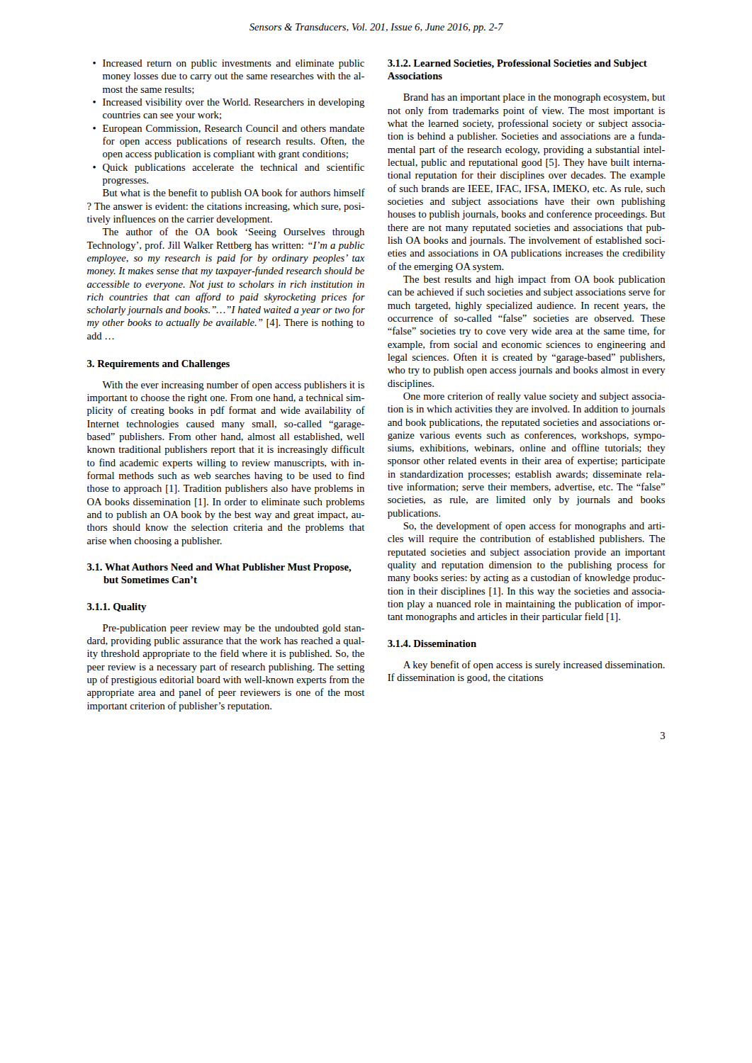Sensors & Transducers, Vol. 201, Issue 6, June 2016, pp. 2-7
Increased return on public investments and eliminate public money losses due to carry out the same researches with the almost the same results;
Increased visibility over the World. Researchers in developing countries can see your work;
European Commission, Research Council and others mandate for open access publications of research results. Often, the open access publication is compliant with grant conditions;
Quick publications accelerate the technical and scientific progresses.
But what is the benefit to publish OA book for authors himself ? The answer is evident: the citations increasing, which sure, positively influences on the carrier development.
The author of the OA book ‘Seeing Ourselves through Technology’, prof. Jill Walker Rettberg has written: “I’m a public employee, so my research is paid for by ordinary peoples’ tax money. It makes sense that my taxpayer-funded research should be accessible to everyone. Not just to scholars in rich institution in rich countries that can afford to paid skyrocketing prices for scholarly journals and books.”…”I hated waited a year or two for my other books to actually be available.” [4]. There is nothing to add …
3. Requirements and Challenges
With the ever increasing number of open access publishers it is important to choose the right one. From one hand, a technical simplicity of creating books in pdf format and wide availability of Internet technologies caused many small, so-called “garage-based” publishers. From other hand, almost all established, well known traditional publishers report that it is increasingly difficult to find academic experts willing to review manuscripts, with informal methods such as web searches having to be used to find those to approach [1]. Tradition publishers also have problems in OA books dissemination [1]. In order to eliminate such problems and to publish an OA book by the best way and great impact, authors should know the selection criteria and the problems that arise when choosing a publisher.
3.1. What Authors Need and What Publisher Must Propose, but Sometimes Can’t
3.1.1. Quality
Pre-publication peer review may be the undoubted gold standard, providing public assurance that the work has reached a quality threshold appropriate to the field where it is published. So, the peer review is a necessary part of research publishing. The setting up of prestigious editorial board with well-known experts from the appropriate area and panel of peer reviewers is one of the most important criterion of publisher’s reputation.
3.1.2. Learned Societies, Professional Societies and Subject Associations
Brand has an important place in the monograph ecosystem, but not only from trademarks point of view. The most important is what the learned society, professional society or subject association is behind a publisher. Societies and associations are a fundamental part of the research ecology, providing a substantial intellectual, public and reputational good [5]. They have built international reputation for their disciplines over decades. The example of such brands are IEEE, IFAC, IFSA, IMEKO, etc. As rule, such societies and subject associations have their own publishing houses to publish journals, books and conference proceedings. But there are not many reputated societies and associations that publish OA books and journals. The involvement of established societies and associations in OA publications increases the credibility of the emerging OA system.
The best results and high impact from OA book publication can be achieved if such societies and subject associations serve for much targeted, highly specialized audience. In recent years, the occurrence of so-called “false” societies are observed. These “false” societies try to cove very wide area at the same time, for example, from social and economic sciences to engineering and legal sciences. Often it is created by “garage-based” publishers, who try to publish open access journals and books almost in every disciplines.
One more criterion of really value society and subject association is in which activities they are involved. In addition to journals and book publications, the reputated societies and associations organize various events such as conferences, workshops, symposiums, exhibitions, webinars, online and offline tutorials; they sponsor other related events in their area of expertise; participate in standardization processes; establish awards; disseminate relative information; serve their members, advertise, etc. The “false” societies, as rule, are limited only by journals and books publications.
So, the development of open access for monographs and articles will require the contribution of established publishers. The reputated societies and subject association provide an important quality and reputation dimension to the publishing process for many books series: by acting as a custodian of knowledge production in their disciplines [1]. In this way the societies and association play a nuanced role in maintaining the publication of important monographs and articles in their particular field [1].
3.1.4. Dissemination
A key benefit of open access is surely increased dissemination. If dissemination is good, the citations
3